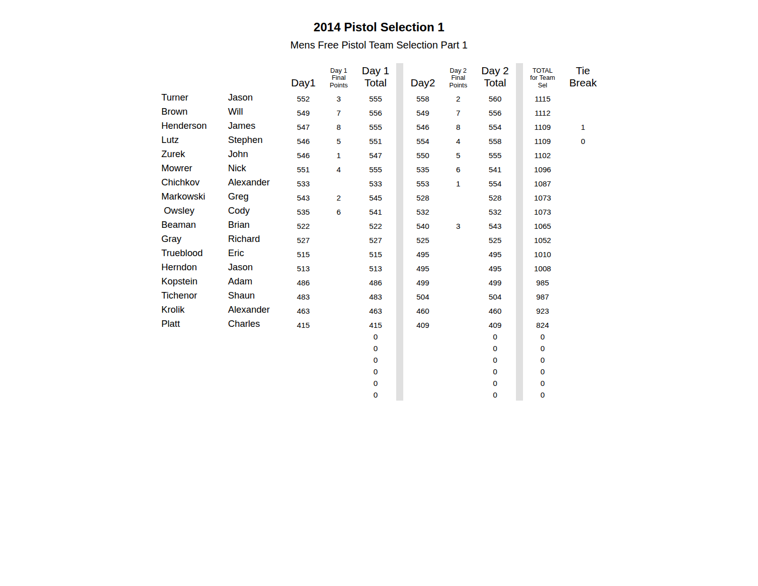2014 Pistol Selection 1
Mens Free Pistol Team Selection Part 1
| | | Day1 | Day 1 Final Points | Day 1 Total | | Day2 | Day 2 Final Points | Day 2 Total | | TOTAL for Team Sel | Tie Break |
| --- | --- | --- | --- | --- | --- | --- | --- | --- | --- | --- | --- |
| Turner | Jason | 552 | 3 | 555 | | 558 | 2 | 560 | | 1115 | |
| Brown | Will | 549 | 7 | 556 | | 549 | 7 | 556 | | 1112 | |
| Henderson | James | 547 | 8 | 555 | | 546 | 8 | 554 | | 1109 | 1 |
| Lutz | Stephen | 546 | 5 | 551 | | 554 | 4 | 558 | | 1109 | 0 |
| Zurek | John | 546 | 1 | 547 | | 550 | 5 | 555 | | 1102 | |
| Mowrer | Nick | 551 | 4 | 555 | | 535 | 6 | 541 | | 1096 | |
| Chichkov | Alexander | 533 | | 533 | | 553 | 1 | 554 | | 1087 | |
| Markowski | Greg | 543 | 2 | 545 | | 528 | | 528 | | 1073 | |
| Owsley | Cody | 535 | 6 | 541 | | 532 | | 532 | | 1073 | |
| Beaman | Brian | 522 | | 522 | | 540 | 3 | 543 | | 1065 | |
| Gray | Richard | 527 | | 527 | | 525 | | 525 | | 1052 | |
| Trueblood | Eric | 515 | | 515 | | 495 | | 495 | | 1010 | |
| Herndon | Jason | 513 | | 513 | | 495 | | 495 | | 1008 | |
| Kopstein | Adam | 486 | | 486 | | 499 | | 499 | | 985 | |
| Tichenor | Shaun | 483 | | 483 | | 504 | | 504 | | 987 | |
| Krolik | Alexander | 463 | | 463 | | 460 | | 460 | | 923 | |
| Platt | Charles | 415 | | 415 | | 409 | | 409 | | 824 | |
| | | | | 0 | | | | 0 | | 0 | |
| | | | | 0 | | | | 0 | | 0 | |
| | | | | 0 | | | | 0 | | 0 | |
| | | | | 0 | | | | 0 | | 0 | |
| | | | | 0 | | | | 0 | | 0 | |
| | | | | 0 | | | | 0 | | 0 | |